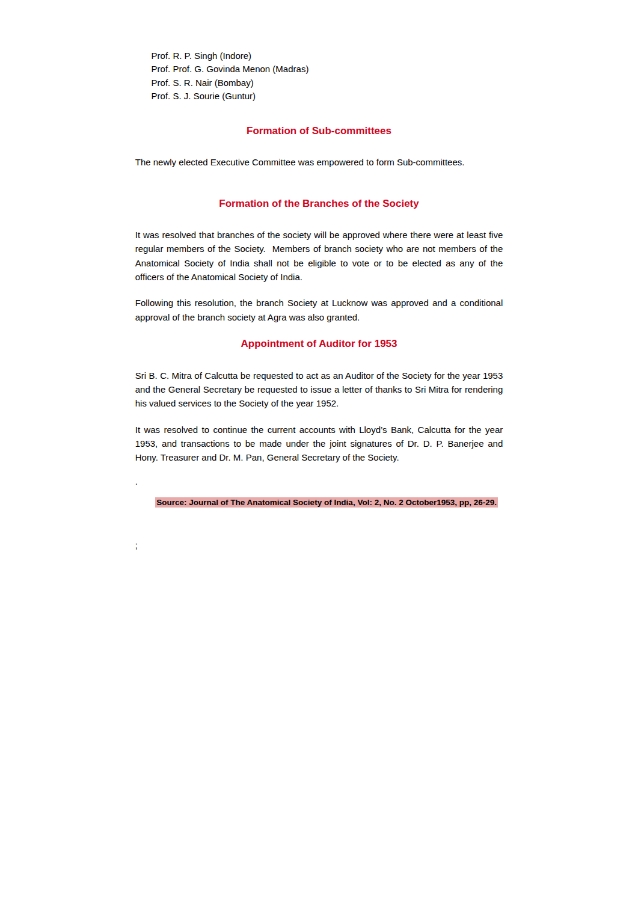Prof. R. P. Singh (Indore)
Prof. Prof. G. Govinda Menon (Madras)
Prof. S. R. Nair (Bombay)
Prof. S. J. Sourie (Guntur)
Formation of Sub-committees
The newly elected Executive Committee was empowered to form Sub-committees.
Formation of the Branches of the Society
It was resolved that branches of the society will be approved where there were at least five regular members of the Society. Members of branch society who are not members of the Anatomical Society of India shall not be eligible to vote or to be elected as any of the officers of the Anatomical Society of India.
Following this resolution, the branch Society at Lucknow was approved and a conditional approval of the branch society at Agra was also granted.
Appointment of Auditor for 1953
Sri B. C. Mitra of Calcutta be requested to act as an Auditor of the Society for the year 1953 and the General Secretary be requested to issue a letter of thanks to Sri Mitra for rendering his valued services to the Society of the year 1952.
It was resolved to continue the current accounts with Lloyd’s Bank, Calcutta for the year 1953, and transactions to be made under the joint signatures of Dr. D. P. Banerjee and Hony. Treasurer and Dr. M. Pan, General Secretary of the Society.
.
Source: Journal of The Anatomical Society of India, Vol: 2, No. 2 October1953, pp, 26-29.
;